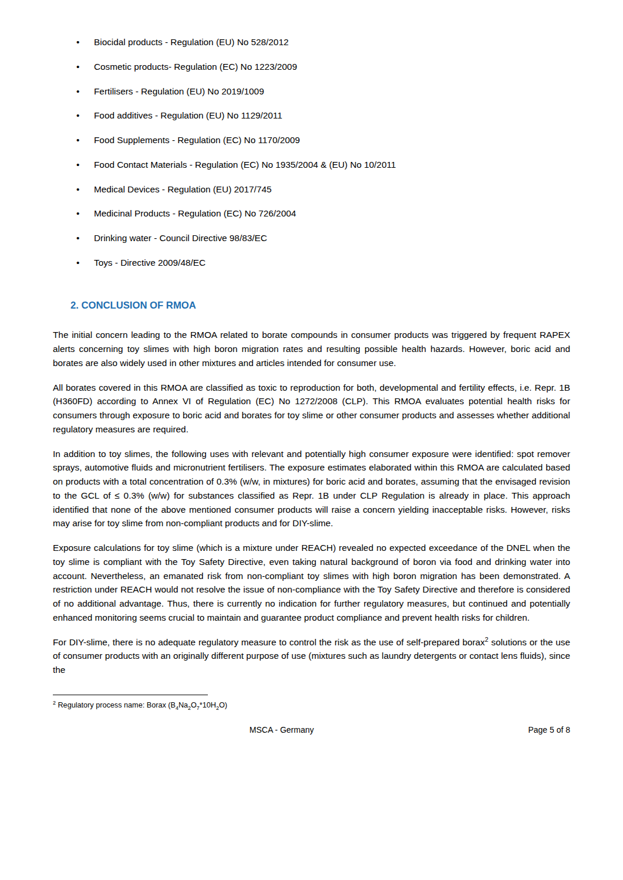Biocidal products - Regulation (EU) No 528/2012
Cosmetic products- Regulation (EC) No 1223/2009
Fertilisers - Regulation (EU) No 2019/1009
Food additives - Regulation (EU) No 1129/2011
Food Supplements - Regulation (EC) No 1170/2009
Food Contact Materials - Regulation (EC) No 1935/2004 & (EU) No 10/2011
Medical Devices - Regulation (EU) 2017/745
Medicinal Products - Regulation (EC) No 726/2004
Drinking water - Council Directive 98/83/EC
Toys - Directive 2009/48/EC
2. CONCLUSION OF RMOA
The initial concern leading to the RMOA related to borate compounds in consumer products was triggered by frequent RAPEX alerts concerning toy slimes with high boron migration rates and resulting possible health hazards. However, boric acid and borates are also widely used in other mixtures and articles intended for consumer use.
All borates covered in this RMOA are classified as toxic to reproduction for both, developmental and fertility effects, i.e. Repr. 1B (H360FD) according to Annex VI of Regulation (EC) No 1272/2008 (CLP). This RMOA evaluates potential health risks for consumers through exposure to boric acid and borates for toy slime or other consumer products and assesses whether additional regulatory measures are required.
In addition to toy slimes, the following uses with relevant and potentially high consumer exposure were identified: spot remover sprays, automotive fluids and micronutrient fertilisers. The exposure estimates elaborated within this RMOA are calculated based on products with a total concentration of 0.3% (w/w, in mixtures) for boric acid and borates, assuming that the envisaged revision to the GCL of ≤ 0.3% (w/w) for substances classified as Repr. 1B under CLP Regulation is already in place. This approach identified that none of the above mentioned consumer products will raise a concern yielding inacceptable risks. However, risks may arise for toy slime from non-compliant products and for DIY-slime.
Exposure calculations for toy slime (which is a mixture under REACH) revealed no expected exceedance of the DNEL when the toy slime is compliant with the Toy Safety Directive, even taking natural background of boron via food and drinking water into account. Nevertheless, an emanated risk from non-compliant toy slimes with high boron migration has been demonstrated. A restriction under REACH would not resolve the issue of non-compliance with the Toy Safety Directive and therefore is considered of no additional advantage. Thus, there is currently no indication for further regulatory measures, but continued and potentially enhanced monitoring seems crucial to maintain and guarantee product compliance and prevent health risks for children.
For DIY-slime, there is no adequate regulatory measure to control the risk as the use of self-prepared borax2 solutions or the use of consumer products with an originally different purpose of use (mixtures such as laundry detergents or contact lens fluids), since the
2 Regulatory process name: Borax (B4Na2O7*10H2O)
MSCA - Germany Page 5 of 8